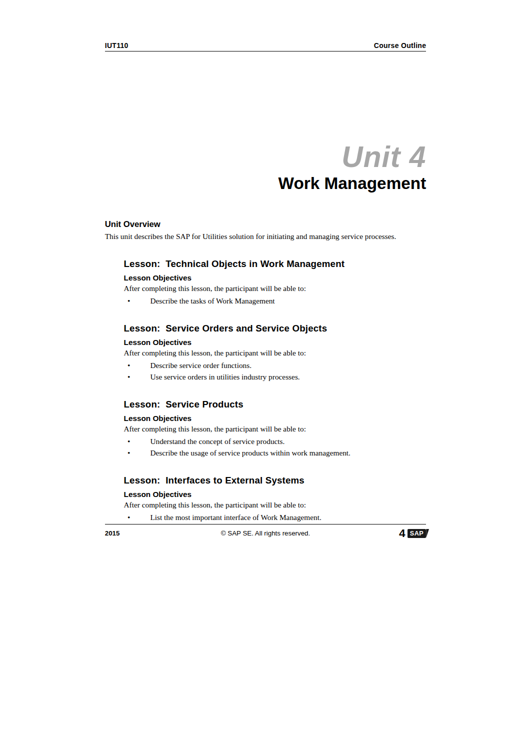IUT110
Course Outline
Unit 4
Work Management
Unit Overview
This unit describes the SAP for Utilities solution for initiating and managing service processes.
Lesson: Technical Objects in Work Management
Lesson Objectives
After completing this lesson, the participant will be able to:
Describe the tasks of Work Management
Lesson: Service Orders and Service Objects
Lesson Objectives
After completing this lesson, the participant will be able to:
Describe service order functions.
Use service orders in utilities industry processes.
Lesson: Service Products
Lesson Objectives
After completing this lesson, the participant will be able to:
Understand the concept of service products.
Describe the usage of service products within work management.
Lesson: Interfaces to External Systems
Lesson Objectives
After completing this lesson, the participant will be able to:
List the most important interface of Work Management.
2015
© SAP SE. All rights reserved.
4 SAP